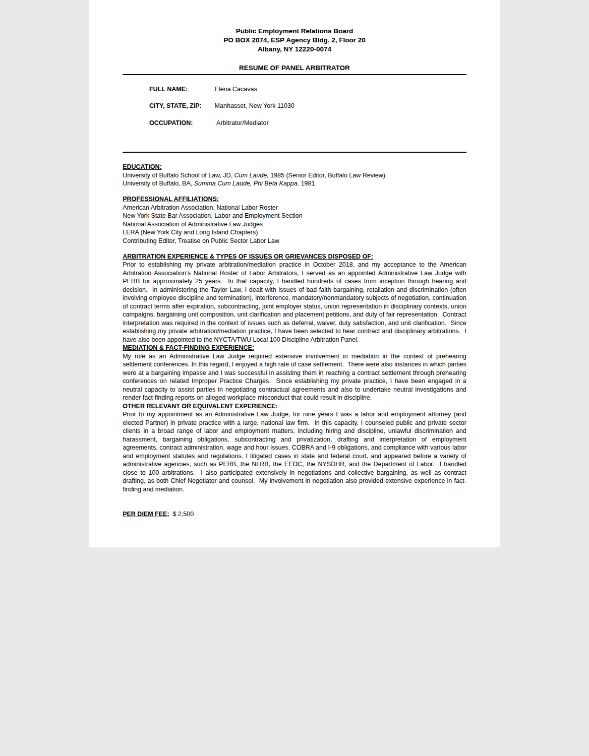Public Employment Relations Board
PO BOX 2074, ESP Agency Bldg. 2, Floor 20
Albany, NY 12220-0074
RESUME OF PANEL ARBITRATOR
| FULL NAME: | Elena Cacavas |
| CITY, STATE, ZIP: | Manhasset, New York 11030 |
| OCCUPATION: | Arbitrator/Mediator |
EDUCATION:
University of Buffalo School of Law, JD, Cum Laude, 1985 (Senior Editor, Buffalo Law Review)
University of Buffalo, BA, Summa Cum Laude, Phi Beta Kappa, 1981
PROFESSIONAL AFFILIATIONS:
American Arbitration Association, National Labor Roster
New York State Bar Association, Labor and Employment Section
National Association of Administrative Law Judges
LERA (New York City and Long Island Chapters)
Contributing Editor, Treatise on Public Sector Labor Law
ARBITRATION EXPERIENCE & TYPES OF ISSUES OR GRIEVANCES DISPOSED OF:
Prior to establishing my private arbitration/mediation practice in October 2018, and my acceptance to the American Arbitration Association’s National Roster of Labor Arbitrators, I served as an appointed Administrative Law Judge with PERB for approximately 25 years. In that capacity, I handled hundreds of cases from inception through hearing and decision. In administering the Taylor Law, I dealt with issues of bad faith bargaining, retaliation and discrimination (often involving employee discipline and termination), interference, mandatory/nonmandatory subjects of negotiation, continuation of contract terms after expiration, subcontracting, joint employer status, union representation in disciplinary contexts, union campaigns, bargaining unit composition, unit clarification and placement petitions, and duty of fair representation. Contract interpretation was required in the context of issues such as deferral, waiver, duty satisfaction, and unit clarification. Since establishing my private arbitration/mediation practice, I have been selected to hear contract and disciplinary arbitrations. I have also been appointed to the NYCTA/TWU Local 100 Discipline Arbitration Panel.
MEDIATION & FACT-FINDING EXPERIENCE:
My role as an Administrative Law Judge required extensive involvement in mediation in the context of prehearing settlement conferences. In this regard, I enjoyed a high rate of case settlement. There were also instances in which parties were at a bargaining impasse and I was successful in assisting them in reaching a contract settlement through prehearing conferences on related Improper Practice Charges. Since establishing my private practice, I have been engaged in a neutral capacity to assist parties in negotiating contractual agreements and also to undertake neutral investigations and render fact-finding reports on alleged workplace misconduct that could result in discipline.
OTHER RELEVANT OR EQUIVALENT EXPERIENCE:
Prior to my appointment as an Administrative Law Judge, for nine years I was a labor and employment attorney (and elected Partner) in private practice with a large, national law firm. In this capacity, I counseled public and private sector clients in a broad range of labor and employment matters, including hiring and discipline, unlawful discrimination and harassment, bargaining obligations, subcontracting and privatization, drafting and interpretation of employment agreements, contract administration, wage and hour issues, COBRA and I-9 obligations, and compliance with various labor and employment statutes and regulations. I litigated cases in state and federal court, and appeared before a variety of administrative agencies, such as PERB, the NLRB, the EEOC, the NYSDHR, and the Department of Labor. I handled close to 100 arbitrations. I also participated extensively in negotiations and collective bargaining, as well as contract drafting, as both Chief Negotiator and counsel. My involvement in negotiation also provided extensive experience in fact-finding and mediation.
PER DIEM FEE: $ 2,500